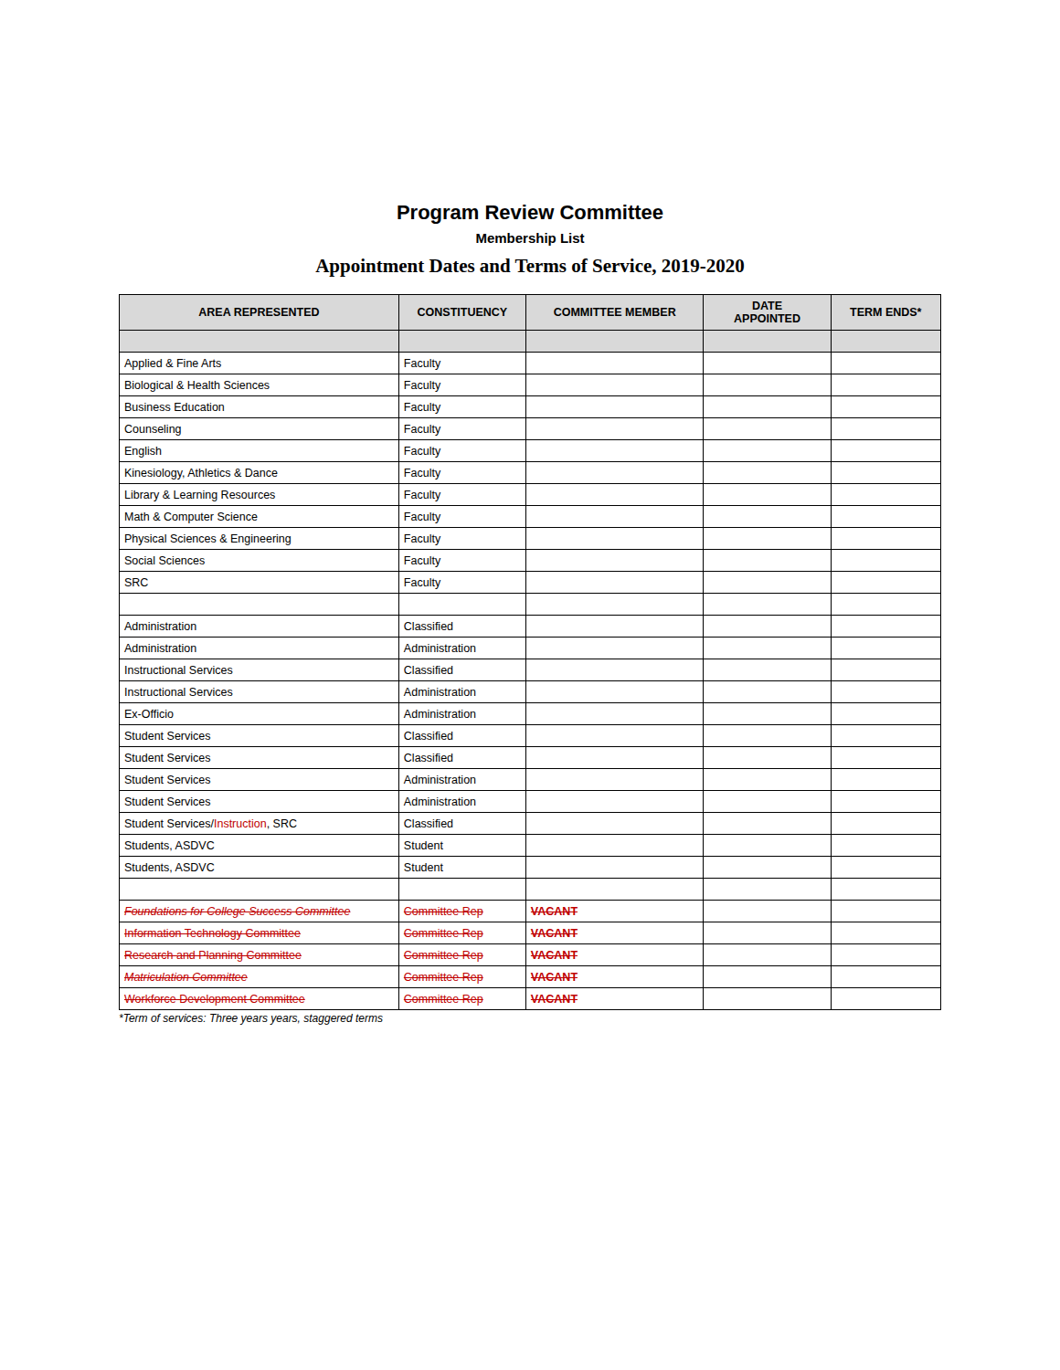Program Review Committee
Membership List
Appointment Dates and Terms of Service, 2019-2020
| AREA REPRESENTED | CONSTITUENCY | COMMITTEE MEMBER | DATE APPOINTED | TERM ENDS* |
| --- | --- | --- | --- | --- |
| Applied & Fine Arts | Faculty | | | |
| Biological & Health Sciences | Faculty | | | |
| Business Education | Faculty | | | |
| Counseling | Faculty | | | |
| English | Faculty | | | |
| Kinesiology, Athletics & Dance | Faculty | | | |
| Library & Learning Resources | Faculty | | | |
| Math & Computer Science | Faculty | | | |
| Physical Sciences & Engineering | Faculty | | | |
| Social Sciences | Faculty | | | |
| SRC | Faculty | | | |
| Administration | Classified | | | |
| Administration | Administration | | | |
| Instructional Services | Classified | | | |
| Instructional Services | Administration | | | |
| Ex-Officio | Administration | | | |
| Student Services | Classified | | | |
| Student Services | Classified | | | |
| Student Services | Administration | | | |
| Student Services | Administration | | | |
| Student Services/ Instruction , SRC | Classified | | | |
| Students, ASDVC | Student | | | |
| Students, ASDVC | Student | | | |
| Foundations for College Success Committee | Committee Rep | VACANT | | |
| Information Technology Committee | Committee Rep | VACANT | | |
| Research and Planning Committee | Committee Rep | VACANT | | |
| Matriculation Committee | Committee Rep | VACANT | | |
| Workforce Development Committee | Committee Rep | VACANT | | |
*Term of services: Three years years, staggered terms